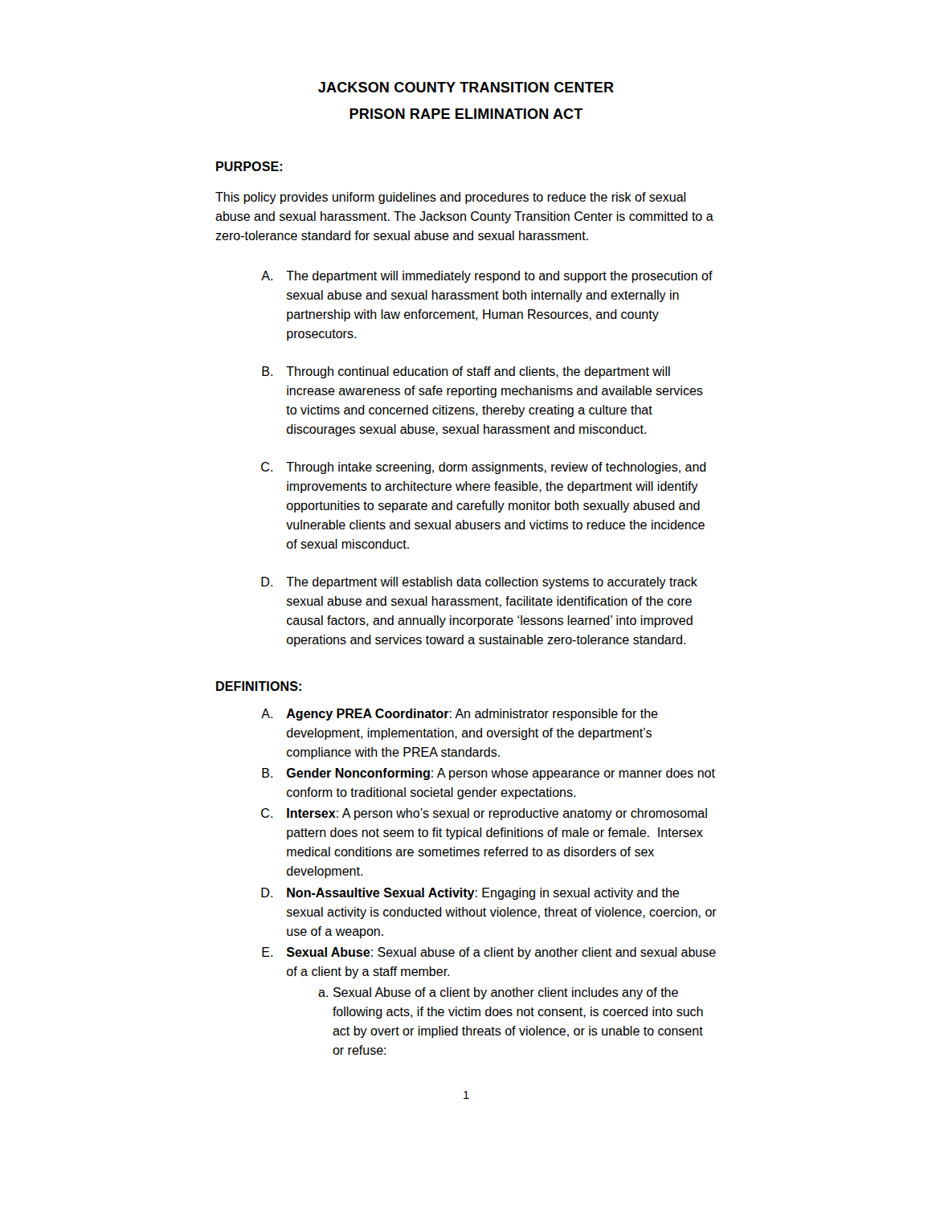JACKSON COUNTY TRANSITION CENTER
PRISON RAPE ELIMINATION ACT
PURPOSE:
This policy provides uniform guidelines and procedures to reduce the risk of sexual abuse and sexual harassment. The Jackson County Transition Center is committed to a zero-tolerance standard for sexual abuse and sexual harassment.
The department will immediately respond to and support the prosecution of sexual abuse and sexual harassment both internally and externally in partnership with law enforcement, Human Resources, and county prosecutors.
Through continual education of staff and clients, the department will increase awareness of safe reporting mechanisms and available services to victims and concerned citizens, thereby creating a culture that discourages sexual abuse, sexual harassment and misconduct.
Through intake screening, dorm assignments, review of technologies, and improvements to architecture where feasible, the department will identify opportunities to separate and carefully monitor both sexually abused and vulnerable clients and sexual abusers and victims to reduce the incidence of sexual misconduct.
The department will establish data collection systems to accurately track sexual abuse and sexual harassment, facilitate identification of the core causal factors, and annually incorporate ‘lessons learned’ into improved operations and services toward a sustainable zero-tolerance standard.
DEFINITIONS:
Agency PREA Coordinator: An administrator responsible for the development, implementation, and oversight of the department’s compliance with the PREA standards.
Gender Nonconforming: A person whose appearance or manner does not conform to traditional societal gender expectations.
Intersex: A person who’s sexual or reproductive anatomy or chromosomal pattern does not seem to fit typical definitions of male or female. Intersex medical conditions are sometimes referred to as disorders of sex development.
Non-Assaultive Sexual Activity: Engaging in sexual activity and the sexual activity is conducted without violence, threat of violence, coercion, or use of a weapon.
Sexual Abuse: Sexual abuse of a client by another client and sexual abuse of a client by a staff member.
Sexual Abuse of a client by another client includes any of the following acts, if the victim does not consent, is coerced into such act by overt or implied threats of violence, or is unable to consent or refuse:
1